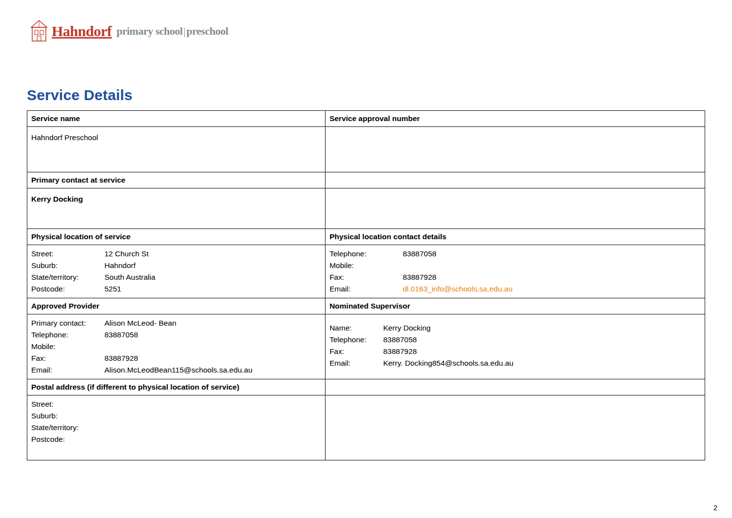Hahndorf
primary school|preschool
Service Details
| Service name | Service approval number |
| Hahndorf Preschool | |
| Primary contact at service | |
| Kerry Docking | |
| Physical location of service | Physical location contact details |
| Street: 12 Church St Suburb: Hahndorf State/territory: South Australia Postcode: 5251 | Telephone: 83887058 Mobile: Fax: 83887928 Email: dl.0163_info@schools.sa.edu.au |
| Approved Provider | Nominated Supervisor |
| Primary contact: Alison McLeod- Bean Telephone: 83887058 Mobile: Fax: 83887928 Email: Alison.McLeodBean115@schools.sa.edu.au | Name: Kerry Docking Telephone: 83887058 Fax: 83887928 Email: Kerry. Docking854@schools.sa.edu.au |
| Postal address (if different to physical location of service) | |
| Street: Suburb: State/territory: Postcode: | |
2